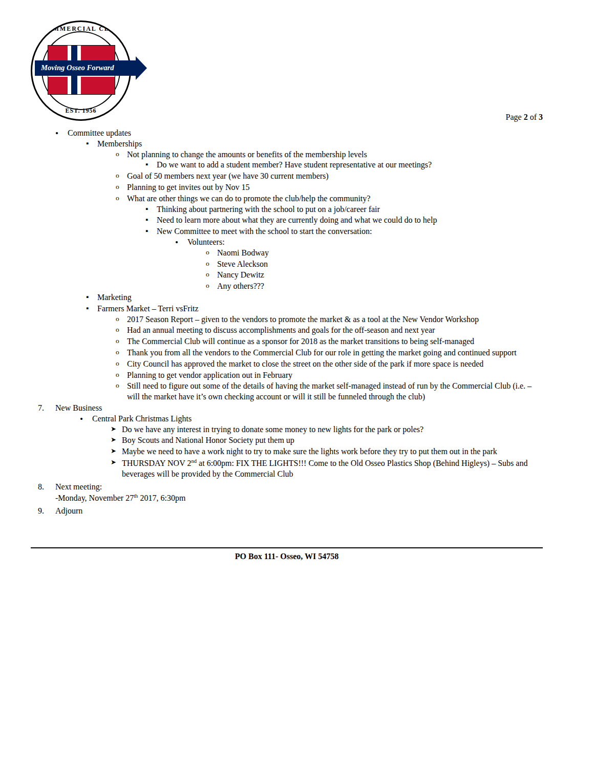COMMERCIAL CLUB
EST. 1956
Moving Osseo Forward
Page 2 of 3
Committee updates
Memberships
Not planning to change the amounts or benefits of the membership levels
Do we want to add a student member? Have student representative at our meetings?
Goal of 50 members next year (we have 30 current members)
Planning to get invites out by Nov 15
What are other things we can do to promote the club/help the community?
Thinking about partnering with the school to put on a job/career fair
Need to learn more about what they are currently doing and what we could do to help
New Committee to meet with the school to start the conversation:
Volunteers:
Naomi Bodway
Steve Aleckson
Nancy Dewitz
Any others???
Marketing
Farmers Market – Terri vsFritz
2017 Season Report – given to the vendors to promote the market & as a tool at the New Vendor Workshop
Had an annual meeting to discuss accomplishments and goals for the off-season and next year
The Commercial Club will continue as a sponsor for 2018 as the market transitions to being self-managed
Thank you from all the vendors to the Commercial Club for our role in getting the market going and continued support
City Council has approved the market to close the street on the other side of the park if more space is needed
Planning to get vendor application out in February
Still need to figure out some of the details of having the market self-managed instead of run by the Commercial Club (i.e. – will the market have it’s own checking account or will it still be funneled through the club)
7. New Business
Central Park Christmas Lights
Do we have any interest in trying to donate some money to new lights for the park or poles?
Boy Scouts and National Honor Society put them up
Maybe we need to have a work night to try to make sure the lights work before they try to put them out in the park
THURSDAY NOV 2nd at 6:00pm: FIX THE LIGHTS!!! Come to the Old Osseo Plastics Shop (Behind Higleys) – Subs and beverages will be provided by the Commercial Club
8. Next meeting:
-Monday, November 27th 2017, 6:30pm
9. Adjourn
PO Box 111- Osseo, WI 54758